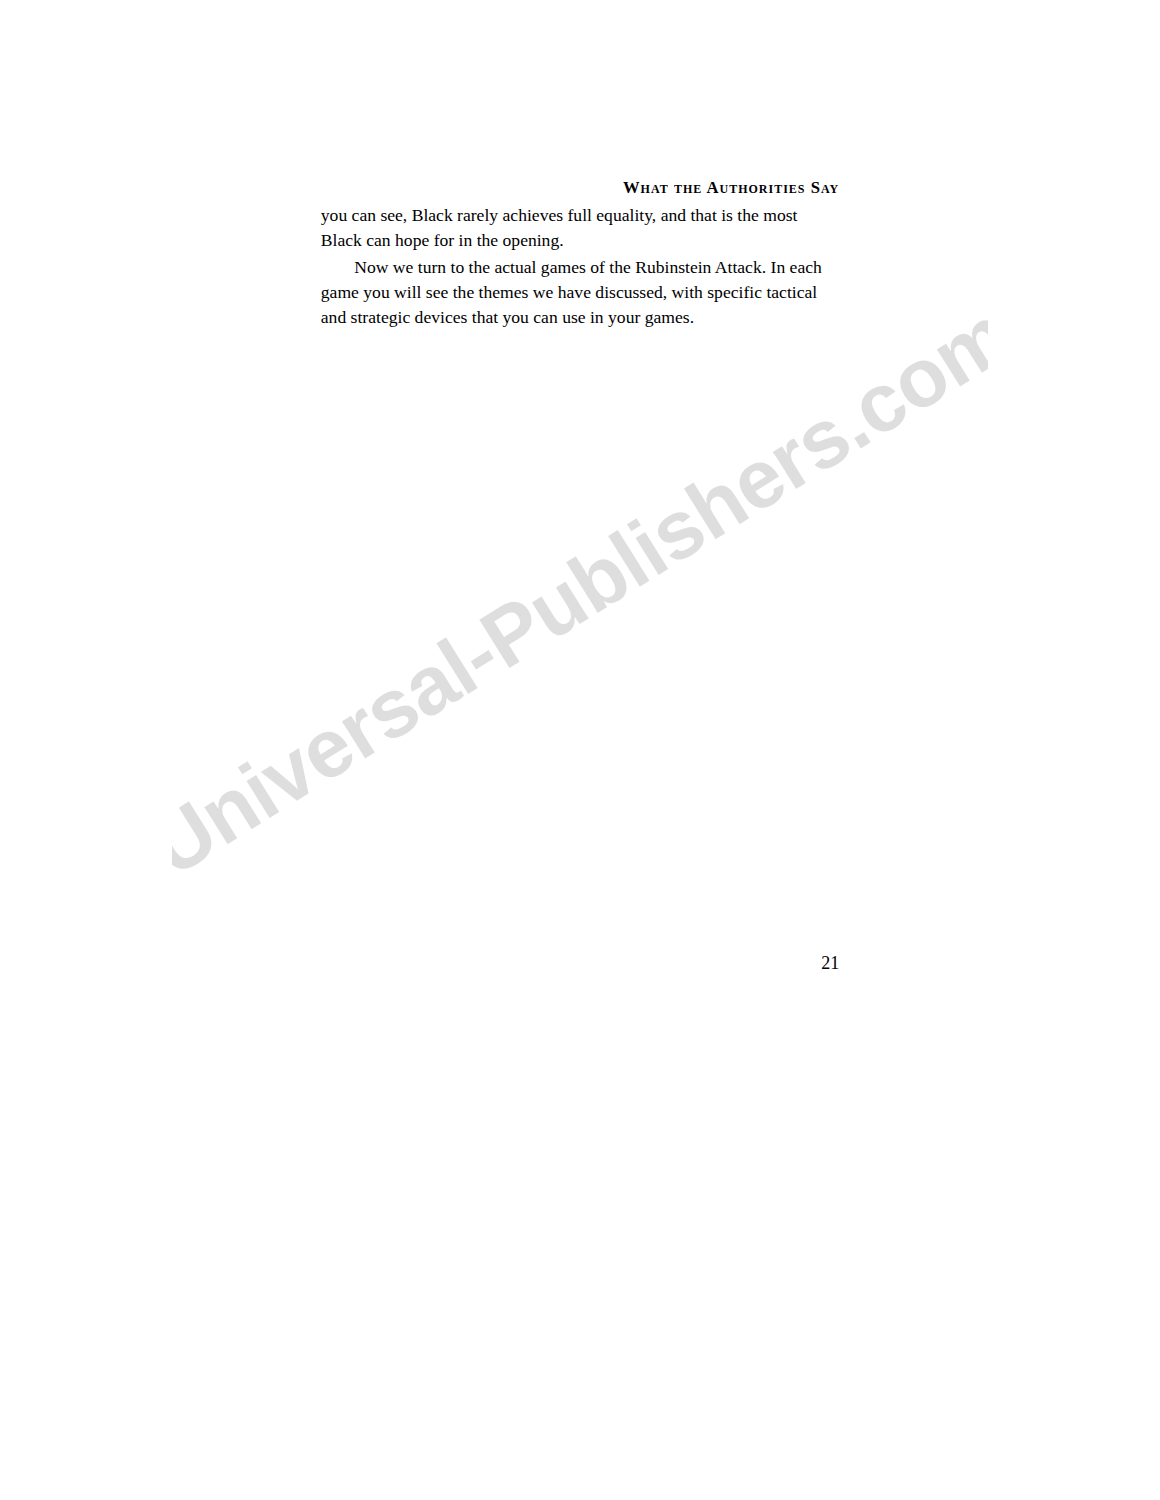What the Authorities Say
you can see, Black rarely achieves full equality, and that is the most Black can hope for in the opening.
Now we turn to the actual games of the Rubinstein Attack. In each game you will see the themes we have discussed, with specific tactical and strategic devices that you can use in your games.
Universal-Publishers.com
21